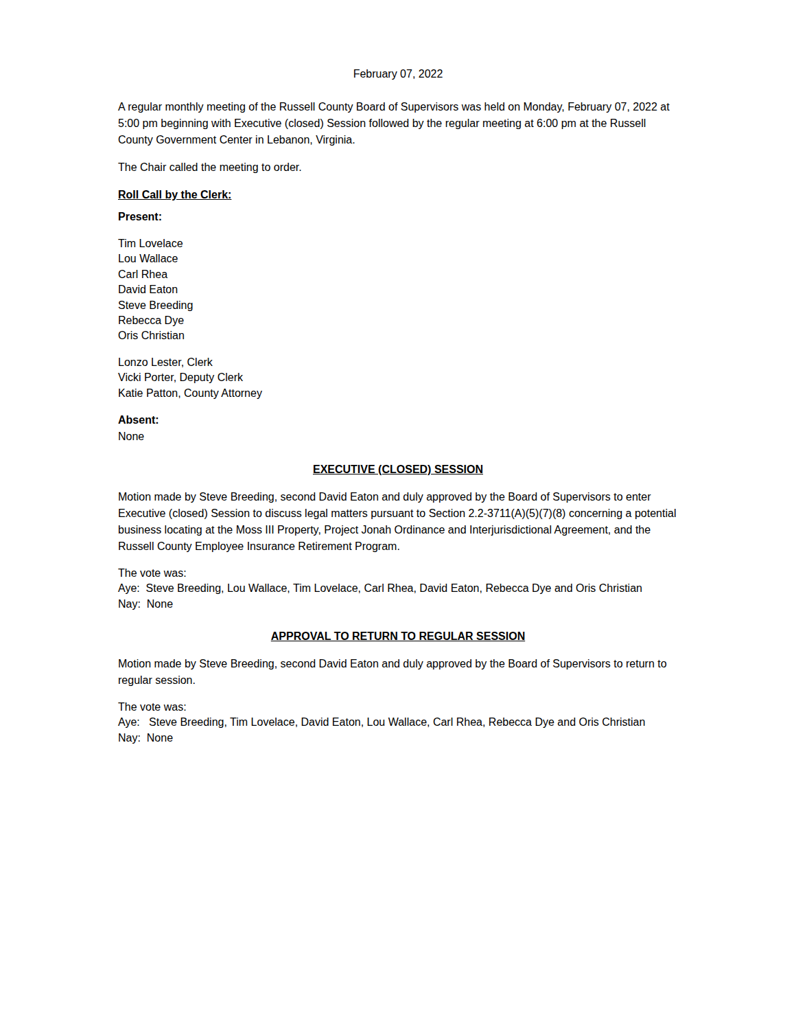February 07, 2022
A regular monthly meeting of the Russell County Board of Supervisors was held on Monday, February 07, 2022 at 5:00 pm beginning with Executive (closed) Session followed by the regular meeting at 6:00 pm at the Russell County Government Center in Lebanon, Virginia.
The Chair called the meeting to order.
Roll Call by the Clerk:
Present:
Tim Lovelace
Lou Wallace
Carl Rhea
David Eaton
Steve Breeding
Rebecca Dye
Oris Christian
Lonzo Lester, Clerk
Vicki Porter, Deputy Clerk
Katie Patton, County Attorney
Absent:
None
EXECUTIVE (CLOSED) SESSION
Motion made by Steve Breeding, second David Eaton and duly approved by the Board of Supervisors to enter Executive (closed) Session to discuss legal matters pursuant to Section 2.2-3711(A)(5)(7)(8) concerning a potential business locating at the Moss III Property, Project Jonah Ordinance and Interjurisdictional Agreement, and the Russell County Employee Insurance Retirement Program.
The vote was:
Aye: Steve Breeding, Lou Wallace, Tim Lovelace, Carl Rhea, David Eaton, Rebecca Dye and Oris Christian
Nay: None
APPROVAL TO RETURN TO REGULAR SESSION
Motion made by Steve Breeding, second David Eaton and duly approved by the Board of Supervisors to return to regular session.
The vote was:
Aye: Steve Breeding, Tim Lovelace, David Eaton, Lou Wallace, Carl Rhea, Rebecca Dye and Oris Christian
Nay: None